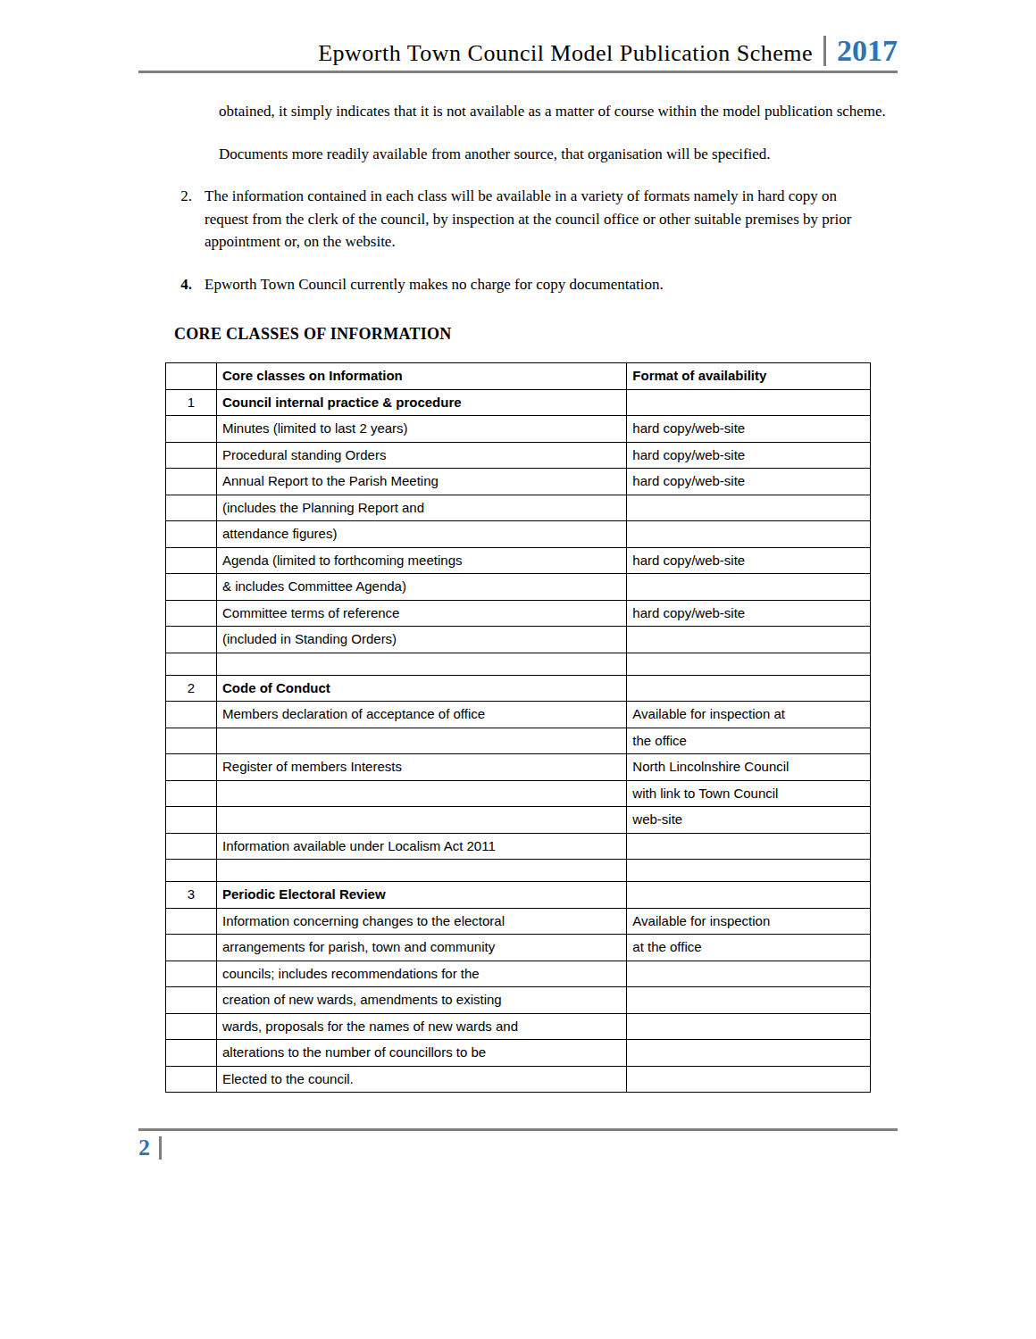Epworth Town Council Model Publication Scheme 2017
obtained, it simply indicates that it is not available as a matter of course within the model publication scheme.
Documents more readily available from another source, that organisation will be specified.
2. The information contained in each class will be available in a variety of formats namely in hard copy on request from the clerk of the council, by inspection at the council office or other suitable premises by prior appointment or, on the website.
4. Epworth Town Council currently makes no charge for copy documentation.
CORE CLASSES OF INFORMATION
| | Core classes on Information | Format of availability |
| 1 | Council internal practice & procedure | |
| | Minutes (limited to last 2 years) | hard copy/web-site |
| | Procedural standing Orders | hard copy/web-site |
| | Annual Report to the Parish Meeting | hard copy/web-site |
| | (includes the Planning Report and | |
| | attendance figures) | |
| | Agenda (limited to forthcoming meetings | hard copy/web-site |
| | & includes Committee Agenda) | |
| | Committee terms of reference | hard copy/web-site |
| | (included in Standing Orders) | |
| 2 | Code of Conduct | |
| | Members declaration of acceptance of office | Available for inspection at |
| | | the office |
| | Register of members Interests | North Lincolnshire Council |
| | | with link to Town Council |
| | | web-site |
| | Information available under Localism Act 2011 | |
| 3 | Periodic Electoral Review | |
| | Information concerning changes to the electoral | Available for inspection |
| | arrangements for parish, town and community | at the office |
| | councils; includes recommendations for the | |
| | creation of new wards, amendments to existing | |
| | wards, proposals for the names of new wards and | |
| | alterations to the number of councillors to be | |
| | Elected to the council. | |
2